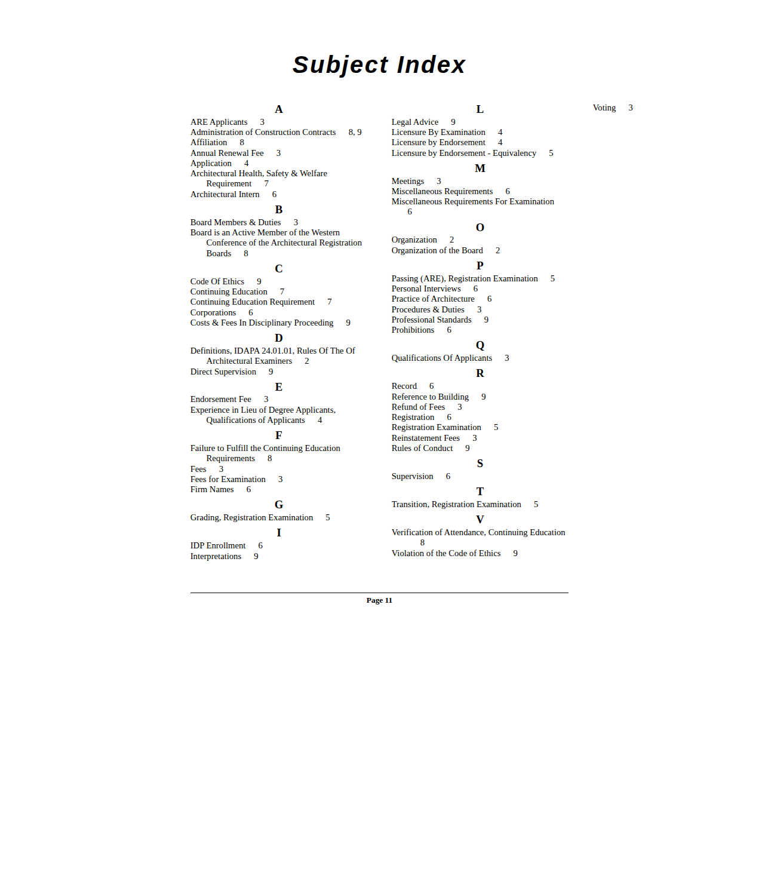Subject Index
A
ARE Applicants 3
Administration of Construction Contracts 8, 9
Affiliation 8
Annual Renewal Fee 3
Application 4
Architectural Health, Safety & Welfare Requirement 7
Architectural Intern 6
B
Board Members & Duties 3
Board is an Active Member of the Western Conference of the Architectural Registration Boards 8
C
Code Of Ethics 9
Continuing Education 7
Continuing Education Requirement 7
Corporations 6
Costs & Fees In Disciplinary Proceeding 9
D
Definitions, IDAPA 24.01.01, Rules Of The Of Architectural Examiners 2
Direct Supervision 9
E
Endorsement Fee 3
Experience in Lieu of Degree Applicants, Qualifications of Applicants 4
F
Failure to Fulfill the Continuing Education Requirements 8
Fees 3
Fees for Examination 3
Firm Names 6
G
Grading, Registration Examination 5
I
IDP Enrollment 6
Interpretations 9
L
Legal Advice 9
Licensure By Examination 4
Licensure by Endorsement 4
Licensure by Endorsement - Equivalency 5
M
Meetings 3
Miscellaneous Requirements 6
Miscellaneous Requirements For Examination 6
O
Organization 2
Organization of the Board 2
P
Passing (ARE), Registration Examination 5
Personal Interviews 6
Practice of Architecture 6
Procedures & Duties 3
Professional Standards 9
Prohibitions 6
Q
Qualifications Of Applicants 3
R
Record 6
Reference to Building 9
Refund of Fees 3
Registration 6
Registration Examination 5
Reinstatement Fees 3
Rules of Conduct 9
S
Supervision 6
T
Transition, Registration Examination 5
V
Verification of Attendance, Continuing Education 8
Violation of the Code of Ethics 9
Voting 3
Page 11